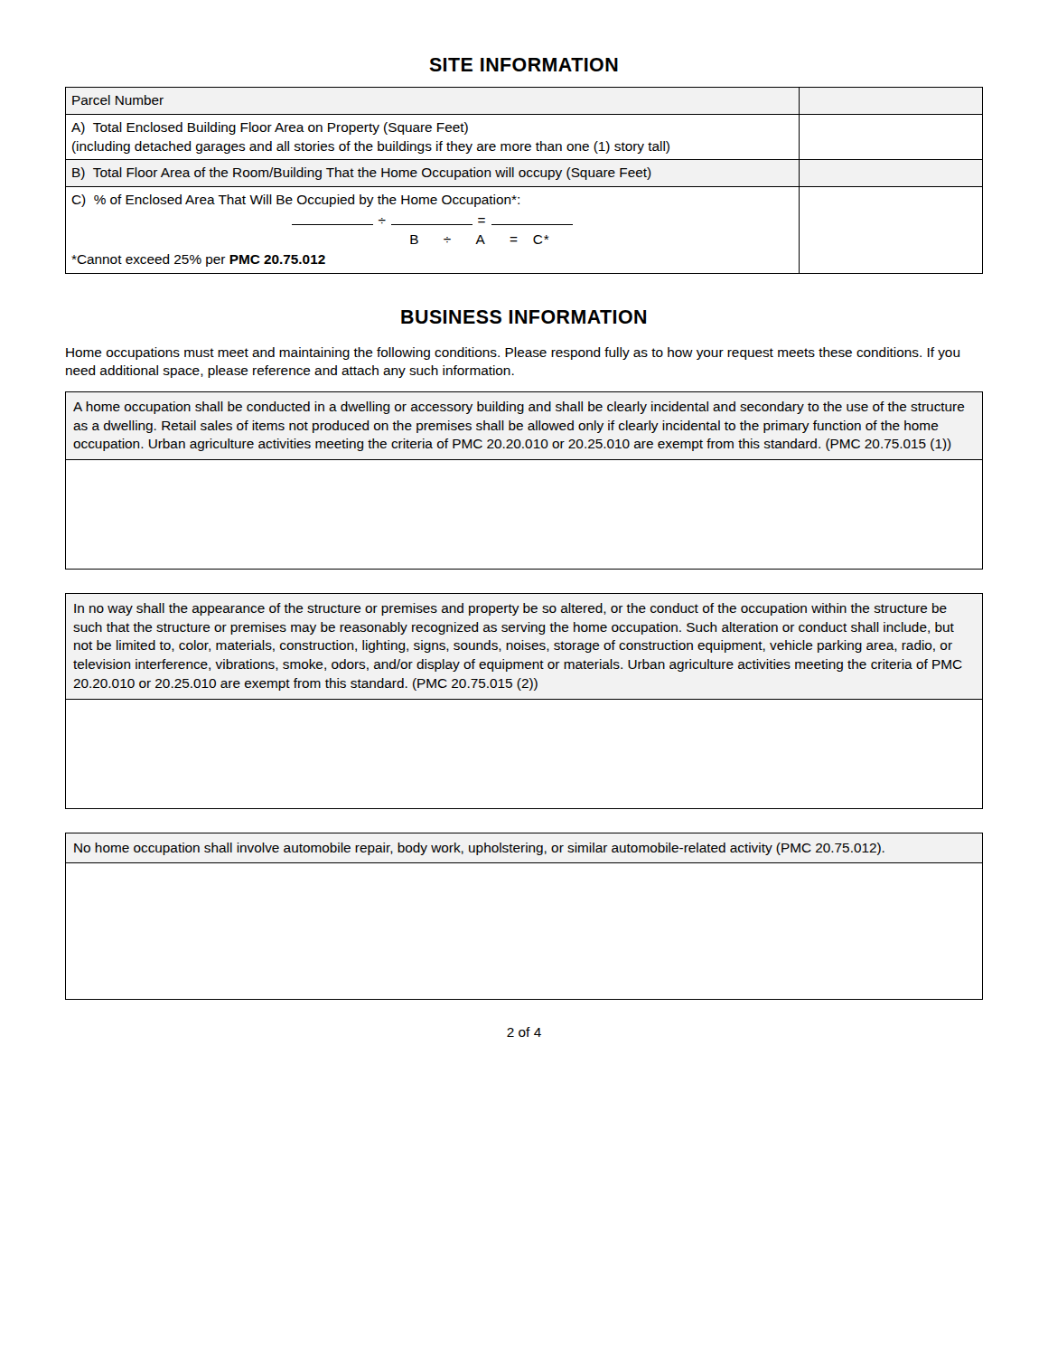SITE INFORMATION
| Parcel Number | |
| A) Total Enclosed Building Floor Area on Property (Square Feet) (including detached garages and all stories of the buildings if they are more than one (1) story tall) | |
| B) Total Floor Area of the Room/Building That the Home Occupation will occupy (Square Feet) | |
| C) % of Enclosed Area That Will Be Occupied by the Home Occupation*: ÷ = B ÷ A = C* *Cannot exceed 25% per PMC 20.75.012 | |
BUSINESS INFORMATION
Home occupations must meet and maintaining the following conditions. Please respond fully as to how your request meets these conditions. If you need additional space, please reference and attach any such information.
A home occupation shall be conducted in a dwelling or accessory building and shall be clearly incidental and secondary to the use of the structure as a dwelling. Retail sales of items not produced on the premises shall be allowed only if clearly incidental to the primary function of the home occupation. Urban agriculture activities meeting the criteria of PMC 20.20.010 or 20.25.010 are exempt from this standard. (PMC 20.75.015 (1))
In no way shall the appearance of the structure or premises and property be so altered, or the conduct of the occupation within the structure be such that the structure or premises may be reasonably recognized as serving the home occupation. Such alteration or conduct shall include, but not be limited to, color, materials, construction, lighting, signs, sounds, noises, storage of construction equipment, vehicle parking area, radio, or television interference, vibrations, smoke, odors, and/or display of equipment or materials. Urban agriculture activities meeting the criteria of PMC 20.20.010 or 20.25.010 are exempt from this standard. (PMC 20.75.015 (2))
No home occupation shall involve automobile repair, body work, upholstering, or similar automobile-related activity (PMC 20.75.012).
2 of 4